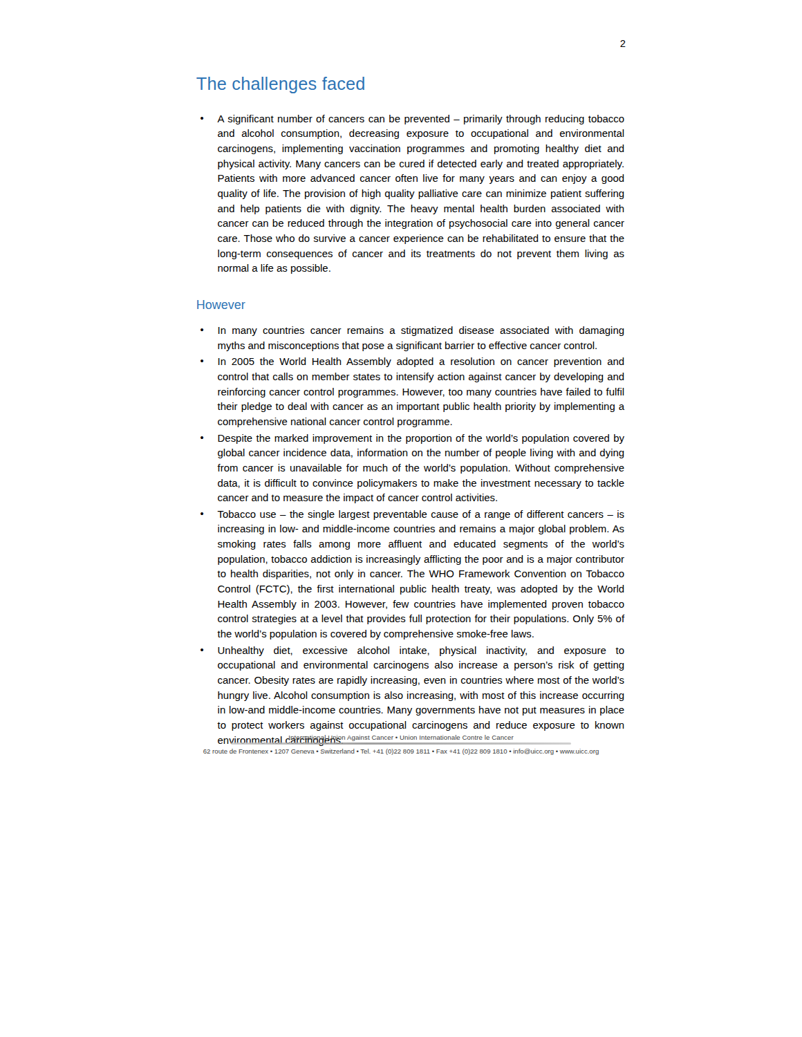2
The challenges faced
A significant number of cancers can be prevented – primarily through reducing tobacco and alcohol consumption, decreasing exposure to occupational and environmental carcinogens, implementing vaccination programmes and promoting healthy diet and physical activity. Many cancers can be cured if detected early and treated appropriately. Patients with more advanced cancer often live for many years and can enjoy a good quality of life. The provision of high quality palliative care can minimize patient suffering and help patients die with dignity. The heavy mental health burden associated with cancer can be reduced through the integration of psychosocial care into general cancer care. Those who do survive a cancer experience can be rehabilitated to ensure that the long-term consequences of cancer and its treatments do not prevent them living as normal a life as possible.
However
In many countries cancer remains a stigmatized disease associated with damaging myths and misconceptions that pose a significant barrier to effective cancer control.
In 2005 the World Health Assembly adopted a resolution on cancer prevention and control that calls on member states to intensify action against cancer by developing and reinforcing cancer control programmes. However, too many countries have failed to fulfil their pledge to deal with cancer as an important public health priority by implementing a comprehensive national cancer control programme.
Despite the marked improvement in the proportion of the world’s population covered by global cancer incidence data, information on the number of people living with and dying from cancer is unavailable for much of the world’s population. Without comprehensive data, it is difficult to convince policymakers to make the investment necessary to tackle cancer and to measure the impact of cancer control activities.
Tobacco use – the single largest preventable cause of a range of different cancers – is increasing in low- and middle-income countries and remains a major global problem. As smoking rates falls among more affluent and educated segments of the world’s population, tobacco addiction is increasingly afflicting the poor and is a major contributor to health disparities, not only in cancer. The WHO Framework Convention on Tobacco Control (FCTC), the first international public health treaty, was adopted by the World Health Assembly in 2003. However, few countries have implemented proven tobacco control strategies at a level that provides full protection for their populations. Only 5% of the world’s population is covered by comprehensive smoke-free laws.
Unhealthy diet, excessive alcohol intake, physical inactivity, and exposure to occupational and environmental carcinogens also increase a person’s risk of getting cancer. Obesity rates are rapidly increasing, even in countries where most of the world’s hungry live. Alcohol consumption is also increasing, with most of this increase occurring in low-and middle-income countries. Many governments have not put measures in place to protect workers against occupational carcinogens and reduce exposure to known environmental carcinogens.
International Union Against Cancer • Union Internationale Contre le Cancer
62 route de Frontenex • 1207 Geneva • Switzerland • Tel. +41 (0)22 809 1811 • Fax +41 (0)22 809 1810 • info@uicc.org • www.uicc.org